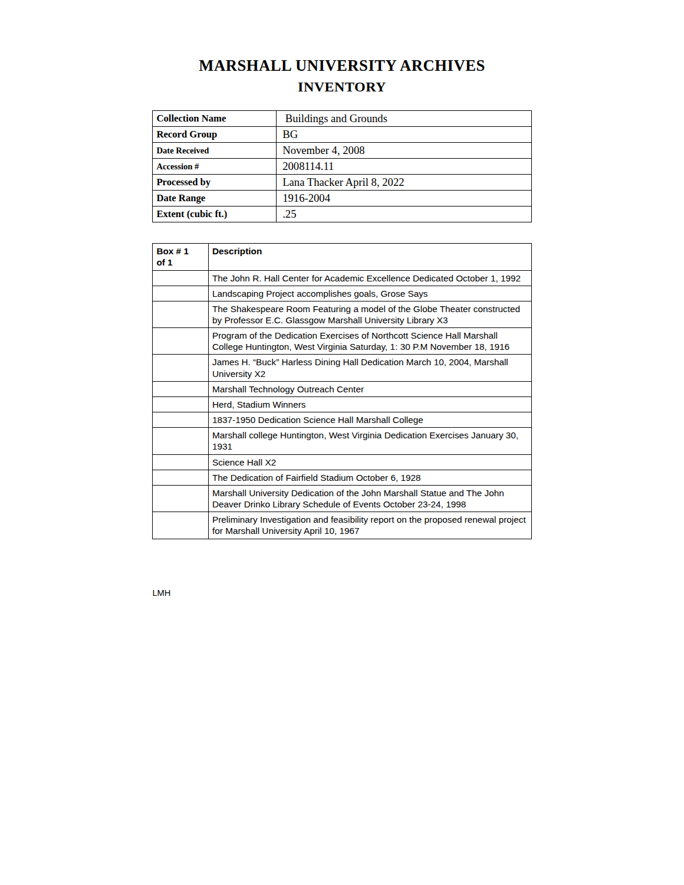MARSHALL UNIVERSITY ARCHIVES
INVENTORY
| Collection Name | Buildings and Grounds |
| Record Group | BG |
| Date Received | November 4, 2008 |
| Accession # | 2008114.11 |
| Processed by | Lana Thacker April 8, 2022 |
| Date Range | 1916-2004 |
| Extent (cubic ft.) | .25 |
| Box # 1 of 1 | Description |
| | The John R. Hall Center for Academic Excellence Dedicated October 1, 1992 |
| | Landscaping Project accomplishes goals, Grose Says |
| | The Shakespeare Room Featuring a model of the Globe Theater constructed by Professor E.C. Glassgow Marshall University Library X3 |
| | Program of the Dedication Exercises of Northcott Science Hall Marshall College Huntington, West Virginia Saturday, 1: 30 P.M November 18, 1916 |
| | James H. “Buck” Harless Dining Hall Dedication March 10, 2004, Marshall University X2 |
| | Marshall Technology Outreach Center |
| | Herd, Stadium Winners |
| | 1837-1950 Dedication Science Hall Marshall College |
| | Marshall college Huntington, West Virginia Dedication Exercises January 30, 1931 |
| | Science Hall X2 |
| | The Dedication of Fairfield Stadium October 6, 1928 |
| | Marshall University Dedication of the John Marshall Statue and The John Deaver Drinko Library Schedule of Events October 23-24, 1998 |
| | Preliminary Investigation and feasibility report on the proposed renewal project for Marshall University April 10, 1967 |
LMH